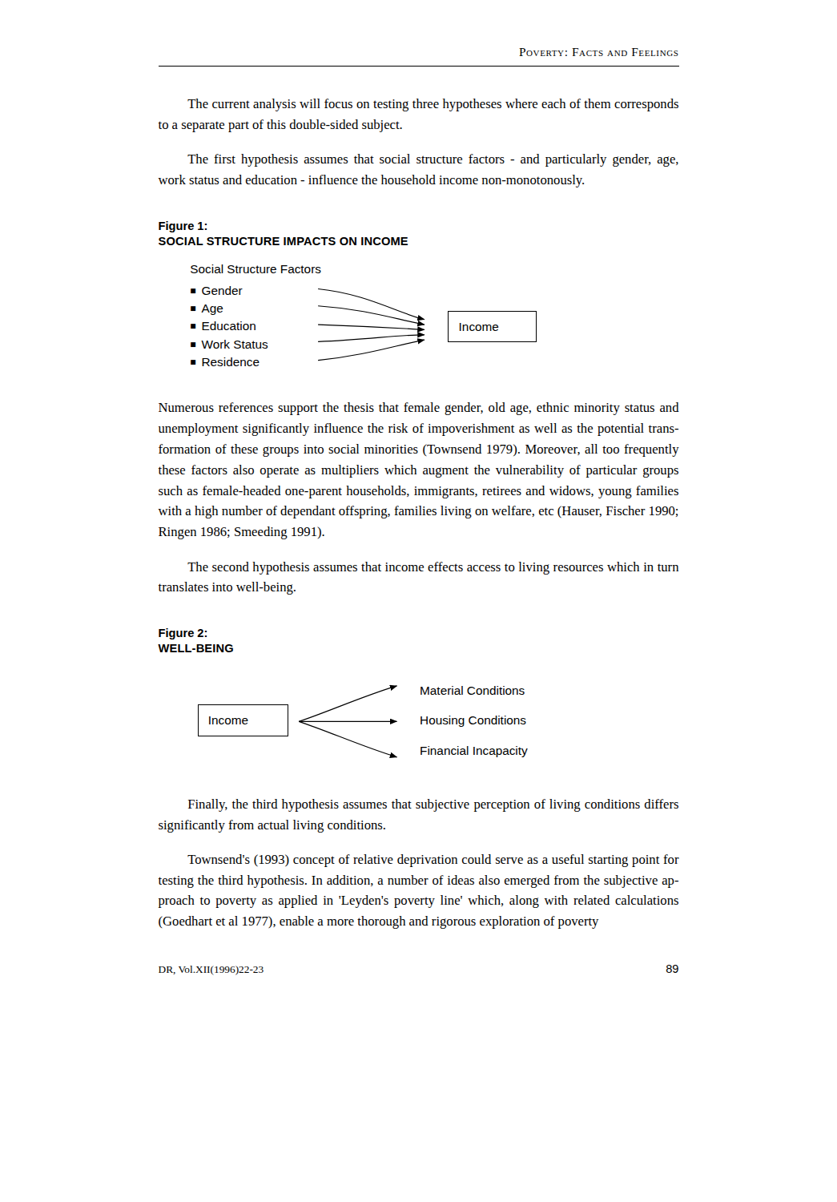Poverty: Facts and Feelings
The current analysis will focus on testing three hypotheses where each of them corresponds to a separate part of this double-sided subject.
The first hypothesis assumes that social structure factors - and particularly gender, age, work status and education - influence the household income non-monotonously.
Figure 1:SOCIAL STRUCTURE IMPACTS ON INCOME
Social Structure Factors
Gender
Age
Education
Work Status
Residence
Income
Numerous references support the thesis that female gender, old age, ethnic minority status and unemployment significantly influence the risk of impoverishment as well as the potential transformation of these groups into social minorities (Townsend 1979). Moreover, all too frequently these factors also operate as multipliers which augment the vulnerability of particular groups such as female-headed one-parent households, immigrants, retirees and widows, young families with a high number of dependant offspring, families living on welfare, etc (Hauser, Fischer 1990; Ringen 1986; Smeeding 1991).
The second hypothesis assumes that income effects access to living resources which in turn translates into well-being.
Figure 2:WELL-BEING
Income
Material Conditions
Housing Conditions
Financial Incapacity
Finally, the third hypothesis assumes that subjective perception of living conditions differs significantly from actual living conditions.
Townsend's (1993) concept of relative deprivation could serve as a useful starting point for testing the third hypothesis. In addition, a number of ideas also emerged from the subjective approach to poverty as applied in 'Leyden's poverty line' which, along with related calculations (Goedhart et al 1977), enable a more thorough and rigorous exploration of poverty
DR, Vol.XII(1996)22-23 89